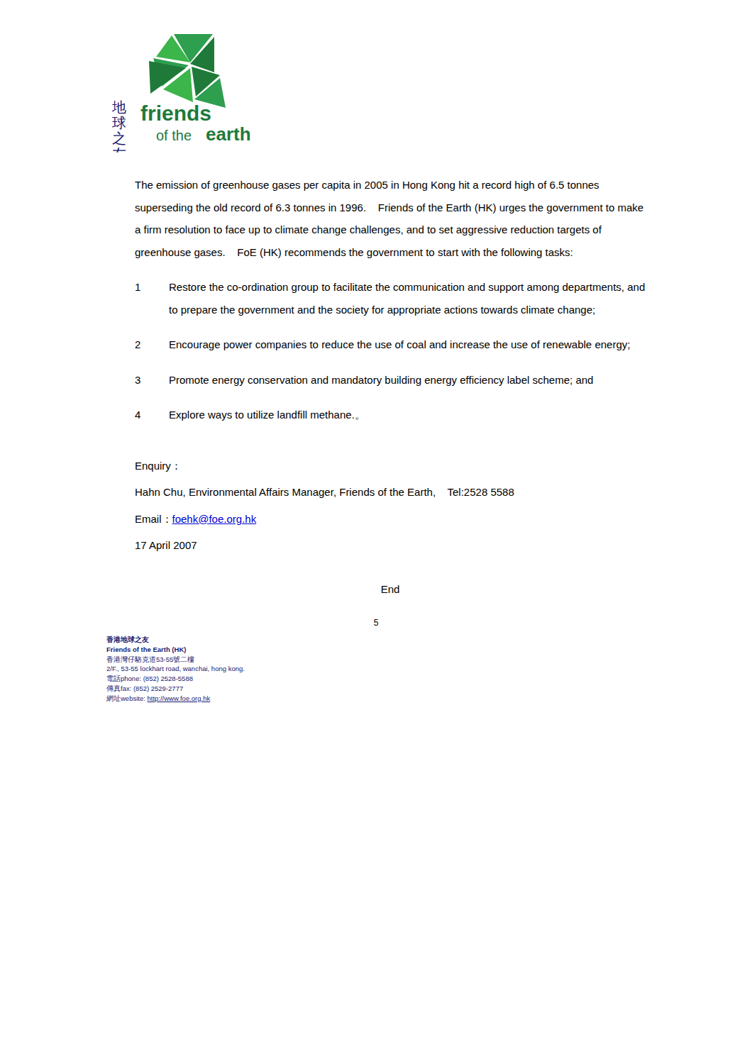地 球 之 友 friends of the earth
The emission of greenhouse gases per capita in 2005 in Hong Kong hit a record high of 6.5 tonnes superseding the old record of 6.3 tonnes in 1996. Friends of the Earth (HK) urges the government to make a firm resolution to face up to climate change challenges, and to set aggressive reduction targets of greenhouse gases. FoE (HK) recommends the government to start with the following tasks:
Restore the co-ordination group to facilitate the communication and support among departments, and to prepare the government and the society for appropriate actions towards climate change;
Encourage power companies to reduce the use of coal and increase the use of renewable energy;
Promote energy conservation and mandatory building energy efficiency label scheme; and
Explore ways to utilize landfill methane.。
Enquiry：
Hahn Chu, Environmental Affairs Manager, Friends of the Earth, Tel:2528 5588
Email：foehk@foe.org.hk
17 April 2007
End
5
香港地球之友
Friends of the Earth (HK)
香港灣仔駱克道53-55號二樓
2/F., 53-55 lockhart road, wanchai, hong kong.
電話phone: (852) 2528-5588
傳真fax: (852) 2529-2777
網址website: http://www.foe.org.hk